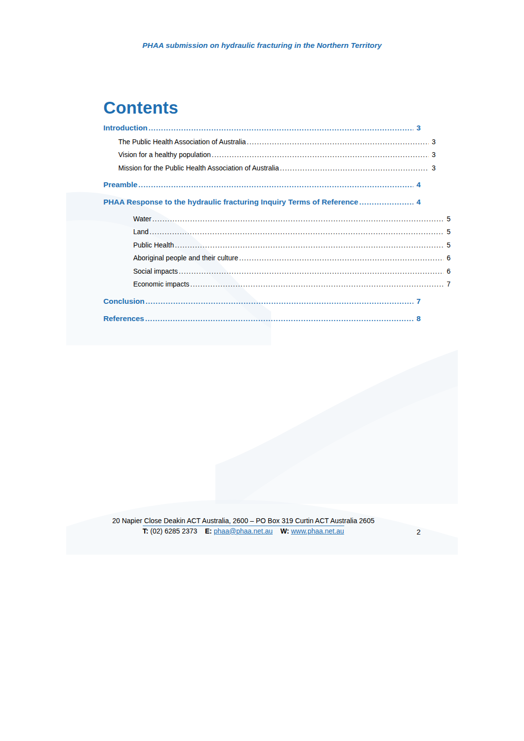PHAA submission on hydraulic fracturing in the Northern Territory
Contents
Introduction .................................................................................................................................. 3
The Public Health Association of Australia ................................................................................................. 3
Vision for a healthy population ................................................................................................................. 3
Mission for the Public Health Association of Australia ............................................................................... 3
Preamble ..................................................................................................................................... 4
PHAA Response to the hydraulic fracturing Inquiry Terms of Reference ......................................... 4
Water ......................................................................................................................................... 5
Land ........................................................................................................................................... 5
Public Health ........................................................................................................................... 5
Aboriginal people and their culture ....................................................................................................... 6
Social impacts ......................................................................................................................... 6
Economic impacts .................................................................................................................... 7
Conclusion ................................................................................................................................... 7
References ................................................................................................................................... 8
20 Napier Close Deakin ACT Australia, 2600 – PO Box 319 Curtin ACT Australia 2605
T: (02) 6285 2373 E: phaa@phaa.net.au W: www.phaa.net.au
2